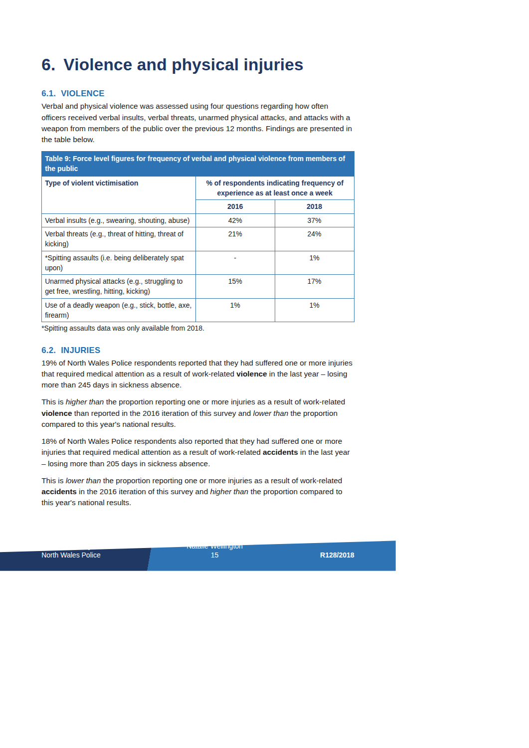6. Violence and physical injuries
6.1. VIOLENCE
Verbal and physical violence was assessed using four questions regarding how often officers received verbal insults, verbal threats, unarmed physical attacks, and attacks with a weapon from members of the public over the previous 12 months. Findings are presented in the table below.
Table 9: Force level figures for frequency of verbal and physical violence from members of the public
| Type of violent victimisation | % of respondents indicating frequency of experience as at least once a week |
| --- | --- |
| 2016 | 2018 |
| Verbal insults (e.g., swearing, shouting, abuse) | 42% | 37% |
| Verbal threats (e.g., threat of hitting, threat of kicking) | 21% | 24% |
| *Spitting assaults (i.e. being deliberately spat upon) | - | 1% |
| Unarmed physical attacks (e.g., struggling to get free, wrestling, hitting, kicking) | 15% | 17% |
| Use of a deadly weapon (e.g., stick, bottle, axe, firearm) | 1% | 1% |
*Spitting assaults data was only available from 2018.
6.2. INJURIES
19% of North Wales Police respondents reported that they had suffered one or more injuries that required medical attention as a result of work-related violence in the last year – losing more than 245 days in sickness absence.
This is higher than the proportion reporting one or more injuries as a result of work-related violence than reported in the 2016 iteration of this survey and lower than the proportion compared to this year's national results.
18% of North Wales Police respondents also reported that they had suffered one or more injuries that required medical attention as a result of work-related accidents in the last year – losing more than 205 days in sickness absence.
This is lower than the proportion reporting one or more injuries as a result of work-related accidents in the 2016 iteration of this survey and higher than the proportion compared to this year's national results.
Welfare Survey 2018
North Wales Police
Research and Policy Support
Natalie Wellington
15
R128/2018